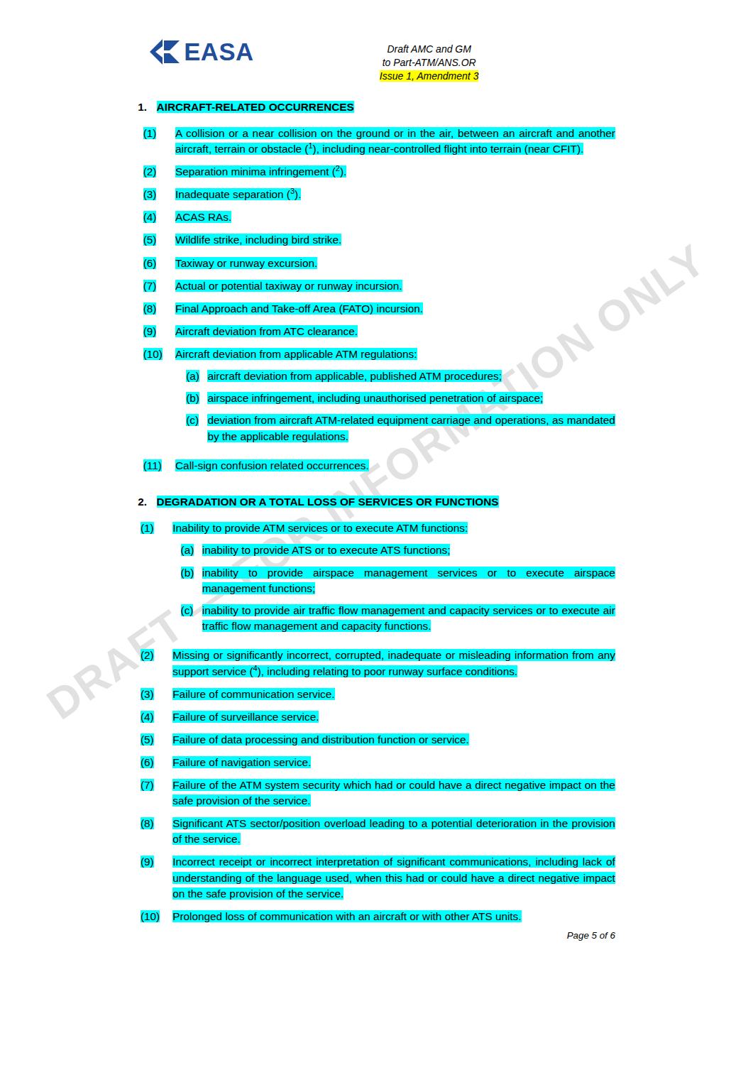DRAFT — FOR INFORMATION ONLY
EASA
Draft AMC and GM
to Part-ATM/ANS.OR
Issue 1, Amendment 3
1. AIRCRAFT-RELATED OCCURRENCES
(1) A collision or a near collision on the ground or in the air, between an aircraft and another aircraft, terrain or obstacle (1), including near-controlled flight into terrain (near CFIT).
(2) Separation minima infringement (2).
(3) Inadequate separation (3).
(4) ACAS RAs.
(5) Wildlife strike, including bird strike.
(6) Taxiway or runway excursion.
(7) Actual or potential taxiway or runway incursion.
(8) Final Approach and Take-off Area (FATO) incursion.
(9) Aircraft deviation from ATC clearance.
(10) Aircraft deviation from applicable ATM regulations:
(a) aircraft deviation from applicable, published ATM procedures;
(b) airspace infringement, including unauthorised penetration of airspace;
(c) deviation from aircraft ATM-related equipment carriage and operations, as mandated by the applicable regulations.
(11) Call-sign confusion related occurrences.
2. DEGRADATION OR A TOTAL LOSS OF SERVICES OR FUNCTIONS
(1) Inability to provide ATM services or to execute ATM functions:
(a) inability to provide ATS or to execute ATS functions;
(b) inability to provide airspace management services or to execute airspace management functions;
(c) inability to provide air traffic flow management and capacity services or to execute air traffic flow management and capacity functions.
(2) Missing or significantly incorrect, corrupted, inadequate or misleading information from any support service (4), including relating to poor runway surface conditions.
(3) Failure of communication service.
(4) Failure of surveillance service.
(5) Failure of data processing and distribution function or service.
(6) Failure of navigation service.
(7) Failure of the ATM system security which had or could have a direct negative impact on the safe provision of the service.
(8) Significant ATS sector/position overload leading to a potential deterioration in the provision of the service.
(9) Incorrect receipt or incorrect interpretation of significant communications, including lack of understanding of the language used, when this had or could have a direct negative impact on the safe provision of the service.
(10) Prolonged loss of communication with an aircraft or with other ATS units.
Page 5 of 6